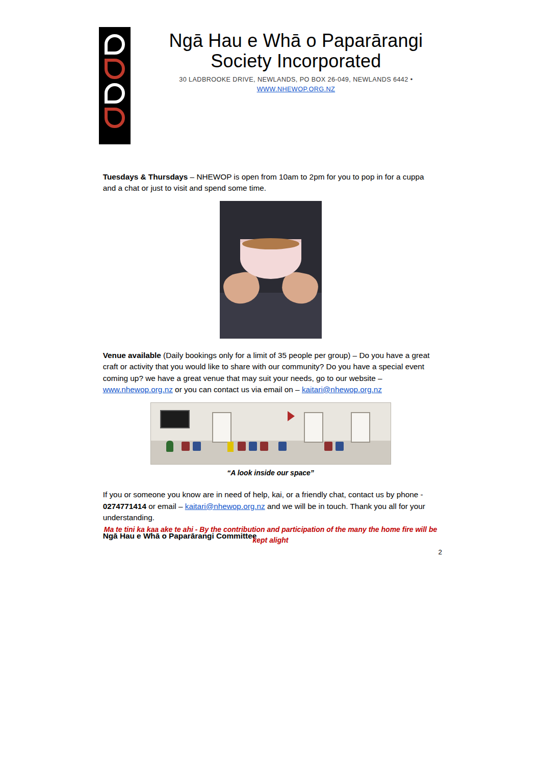Ngā Hau e Whā o Paparārangi Society Incorporated
30 Ladbrooke Drive, Newlands, PO Box 26-049, Newlands 6442 • WWW.NHEWOP.ORG.NZ
Tuesdays & Thursdays – NHEWOP is open from 10am to 2pm for you to pop in for a cuppa and a chat or just to visit and spend some time.
Venue available (Daily bookings only for a limit of 35 people per group) – Do you have a great craft or activity that you would like to share with our community? Do you have a special event coming up? we have a great venue that may suit your needs, go to our website – www.nhewop.org.nz or you can contact us via email on – kaitari@nhewop.org.nz
“A look inside our space”
If you or someone you know are in need of help, kai, or a friendly chat, contact us by phone - 0274771414 or email – kaitari@nhewop.org.nz and we will be in touch. Thank you all for your understanding.
Ngā Hau e Whā o Paparārangi Committee
Ma te tini ka kaa ake te ahi - By the contribution and participation of the many the home fire will be kept alight
2